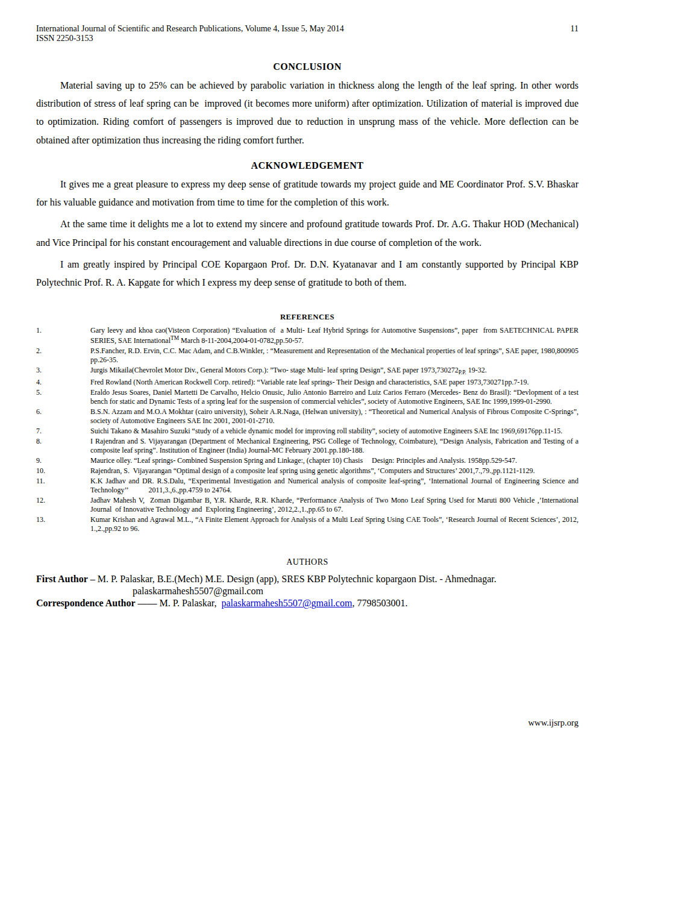International Journal of Scientific and Research Publications, Volume 4, Issue 5, May 2014
ISSN 2250-3153
11
CONCLUSION
Material saving up to 25% can be achieved by parabolic variation in thickness along the length of the leaf spring. In other words distribution of stress of leaf spring can be improved (it becomes more uniform) after optimization. Utilization of material is improved due to optimization. Riding comfort of passengers is improved due to reduction in unsprung mass of the vehicle. More deflection can be obtained after optimization thus increasing the riding comfort further.
ACKNOWLEDGEMENT
It gives me a great pleasure to express my deep sense of gratitude towards my project guide and ME Coordinator Prof. S.V. Bhaskar for his valuable guidance and motivation from time to time for the completion of this work.
At the same time it delights me a lot to extend my sincere and profound gratitude towards Prof. Dr. A.G. Thakur HOD (Mechanical) and Vice Principal for his constant encouragement and valuable directions in due course of completion of the work.
I am greatly inspired by Principal COE Kopargaon Prof. Dr. D.N. Kyatanavar and I am constantly supported by Principal KBP Polytechnic Prof. R. A. Kapgate for which I express my deep sense of gratitude to both of them.
REFERENCES
Gary leevy and khoa cao(Visteon Corporation) “Evaluation of a Multi- Leaf Hybrid Springs for Automotive Suspensions”, paper from SAETECHNICAL PAPER SERIES, SAE InternationalTM March 8-11-2004,2004-01-0782,pp.50-57.
P.S.Fancher, R.D. Ervin, C.C. Mac Adam, and C.B.Winkler, : “Measurement and Representation of the Mechanical properties of leaf springs”, SAE paper, 1980,800905 pp.26-35.
Jurgis Mikaila(Chevrolet Motor Div., General Motors Corp.): ”Two- stage Multi- leaf spring Design”, SAE paper 1973,730272P.P. 19-32.
Fred Rowland (North American Rockwell Corp. retired): “Variable rate leaf springs- Their Design and characteristics, SAE paper 1973,730271pp.7-19.
Eraldo Jesus Soares, Daniel Martetti De Carvalho, Helcio Onusic, Julio Antonio Barreiro and Luiz Carios Ferraro (Mercedes- Benz do Brasil): “Devlopment of a test bench for static and Dynamic Tests of a spring leaf for the suspension of commercial vehicles”, society of Automotive Engineers, SAE Inc 1999,1999-01-2990.
B.S.N. Azzam and M.O.A Mokhtar (cairo university), Soheir A.R.Naga, (Helwan university), : “Theoretical and Numerical Analysis of Fibrous Composite C-Springs”, society of Automotive Engineers SAE Inc 2001, 2001-01-2710.
Suichi Takano & Masahiro Suzuki “study of a vehicle dynamic model for improving roll stability”, society of automotive Engineers SAE Inc 1969,69176pp.11-15.
I Rajendran and S. Vijayarangan (Department of Mechanical Engineering, PSG College of Technology, Coimbature), “Design Analysis, Fabrication and Testing of a composite leaf spring”. Institution of Engineer (India) Journal-MC February 2001.pp.180-188.
Maurice olley. “Leaf springs- Combined Suspension Spring and Linkage:, (chapter 10) Chasis Design: Principles and Analysis. 1958pp.529-547.
Rajendran, S. Vijayarangan “Optimal design of a composite leaf spring using genetic algorithms”, ‘Computers and Structures’ 2001,7.,79.,pp.1121-1129.
K.K Jadhav and DR. R.S.Dalu, “Experimental Investigation and Numerical analysis of composite leaf-spring”, ‘International Journal of Engineering Science and Technology’’ 2011,3.,6.,pp.4759 to 24764.
Jadhav Mahesh V, Zoman Digambar B, Y.R. Kharde, R.R. Kharde, “Performance Analysis of Two Mono Leaf Spring Used for Maruti 800 Vehicle ,’International Journal of Innovative Technology and Exploring Engineering’, 2012,2.,1.,pp.65 to 67.
Kumar Krishan and Agrawal M.L., “A Finite Element Approach for Analysis of a Multi Leaf Spring Using CAE Tools”, ‘Research Journal of Recent Sciences’, 2012, 1.,2.,pp.92 to 96.
AUTHORS
First Author – M. P. Palaskar, B.E.(Mech) M.E. Design (app), SRES KBP Polytechnic kopargaon Dist. - Ahmednagar.
palaskarmahesh5507@gmail.com
Correspondence Author —— M. P. Palaskar, palaskarmahesh5507@gmail.com, 7798503001.
www.ijsrp.org